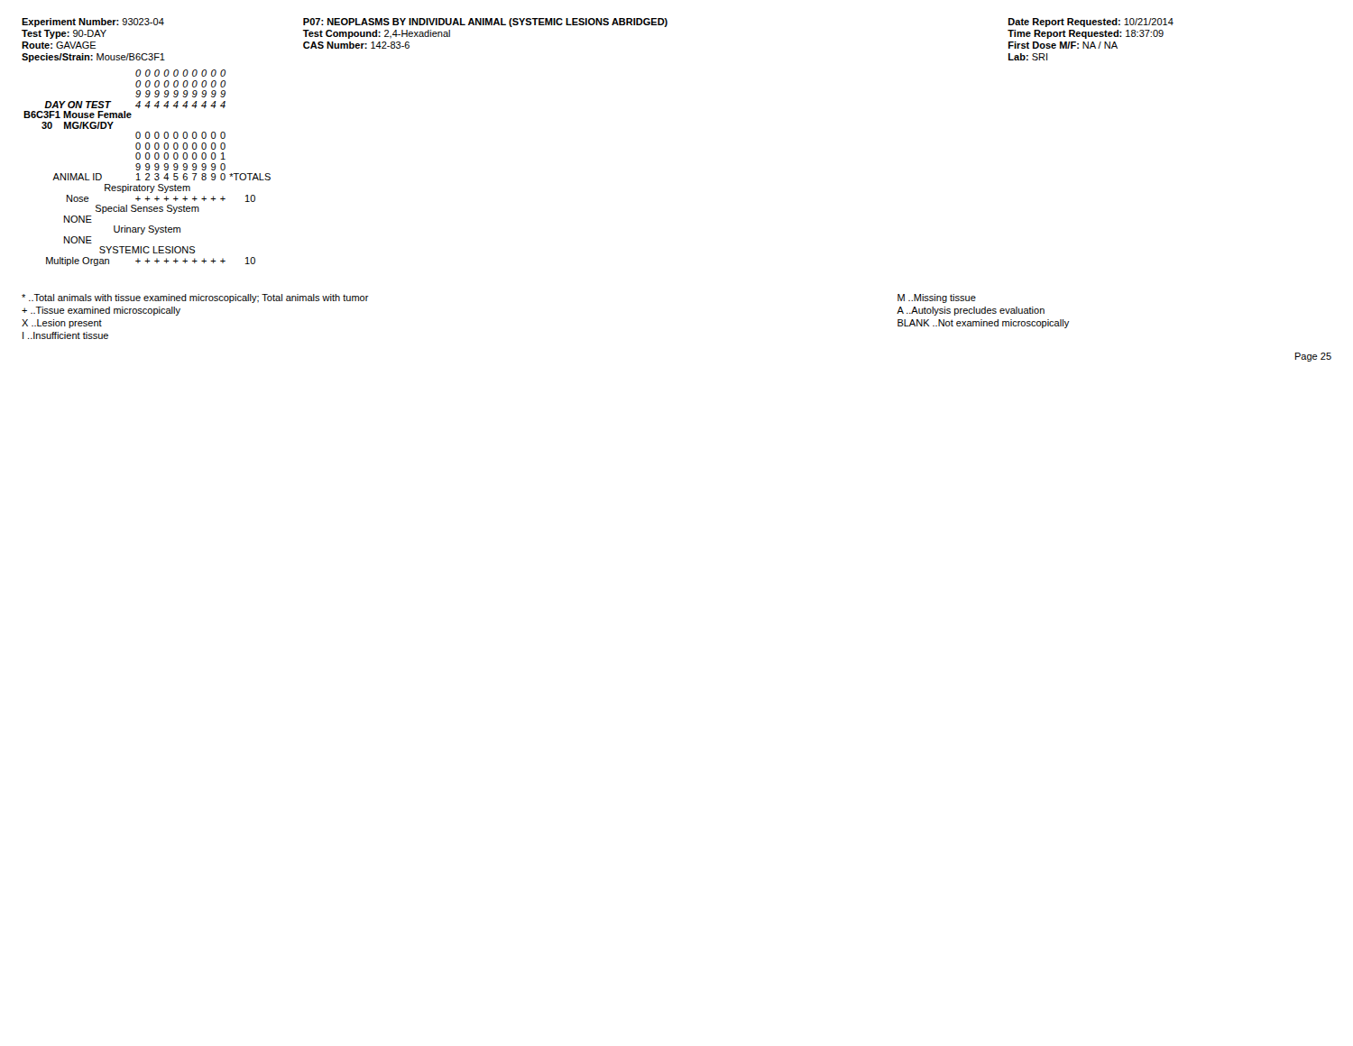| Experiment Number: 93023-04 | P07: NEOPLASMS BY INDIVIDUAL ANIMAL (SYSTEMIC LESIONS ABRIDGED) | Date Report Requested: 10/21/2014 |
| Test Type: 90-DAY | Test Compound: 2,4-Hexadienal | Time Report Requested: 18:37:09 |
| Route: GAVAGE | CAS Number: 142-83-6 | First Dose M/F: NA / NA |
| Species/Strain: Mouse/B6C3F1 | | Lab: SRI |
| DAY ON TEST | 0 0 9 4 | 0 0 9 4 | 0 0 9 4 | 0 0 9 4 | 0 0 9 4 | 0 0 9 4 | 0 0 9 4 | 0 0 9 4 | 0 0 9 4 | 0 0 9 4 | |
| B6C3F1 Mouse Female | |
| 30 MG/KG/DY | |
| ANIMAL ID | 0 0 0 9 1 | 0 0 0 9 2 | 0 0 0 9 3 | 0 0 0 9 4 | 0 0 0 9 5 | 0 0 0 9 6 | 0 0 0 9 7 | 0 0 0 9 8 | 0 0 0 9 9 | 0 0 1 0 0 | *TOTALS |
| Respiratory System |
| Nose | + | + | + | + | + | + | + | + | + | + | 10 |
| Special Senses System |
| NONE | |
| Urinary System |
| NONE | |
| SYSTEMIC LESIONS |
| Multiple Organ | + | + | + | + | + | + | + | + | + | + | 10 |
| * ..Total animals with tissue examined microscopically; Total animals with tumor | M ..Missing tissue |
| + ..Tissue examined microscopically | A ..Autolysis precludes evaluation |
| X ..Lesion present | BLANK ..Not examined microscopically |
| I ..Insufficient tissue | |
Page 25